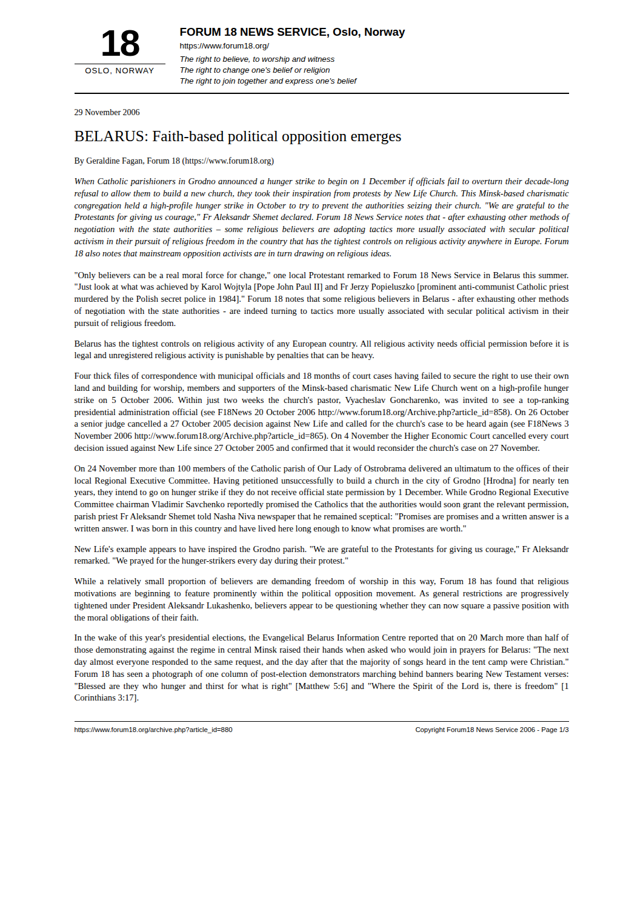18
OSLO, NORWAY
FORUM 18 NEWS SERVICE, Oslo, Norway
https://www.forum18.org/
The right to believe, to worship and witness
The right to change one's belief or religion
The right to join together and express one's belief
29 November 2006
BELARUS: Faith-based political opposition emerges
By Geraldine Fagan, Forum 18 (https://www.forum18.org)
When Catholic parishioners in Grodno announced a hunger strike to begin on 1 December if officials fail to overturn their decade-long refusal to allow them to build a new church, they took their inspiration from protests by New Life Church. This Minsk-based charismatic congregation held a high-profile hunger strike in October to try to prevent the authorities seizing their church. "We are grateful to the Protestants for giving us courage," Fr Aleksandr Shemet declared. Forum 18 News Service notes that - after exhausting other methods of negotiation with the state authorities – some religious believers are adopting tactics more usually associated with secular political activism in their pursuit of religious freedom in the country that has the tightest controls on religious activity anywhere in Europe. Forum 18 also notes that mainstream opposition activists are in turn drawing on religious ideas.
"Only believers can be a real moral force for change," one local Protestant remarked to Forum 18 News Service in Belarus this summer. "Just look at what was achieved by Karol Wojtyla [Pope John Paul II] and Fr Jerzy Popieluszko [prominent anti-communist Catholic priest murdered by the Polish secret police in 1984]." Forum 18 notes that some religious believers in Belarus - after exhausting other methods of negotiation with the state authorities - are indeed turning to tactics more usually associated with secular political activism in their pursuit of religious freedom.
Belarus has the tightest controls on religious activity of any European country. All religious activity needs official permission before it is legal and unregistered religious activity is punishable by penalties that can be heavy.
Four thick files of correspondence with municipal officials and 18 months of court cases having failed to secure the right to use their own land and building for worship, members and supporters of the Minsk-based charismatic New Life Church went on a high-profile hunger strike on 5 October 2006. Within just two weeks the church's pastor, Vyacheslav Goncharenko, was invited to see a top-ranking presidential administration official (see F18News 20 October 2006 http://www.forum18.org/Archive.php?article_id=858). On 26 October a senior judge cancelled a 27 October 2005 decision against New Life and called for the church's case to be heard again (see F18News 3 November 2006 http://www.forum18.org/Archive.php?article_id=865). On 4 November the Higher Economic Court cancelled every court decision issued against New Life since 27 October 2005 and confirmed that it would reconsider the church's case on 27 November.
On 24 November more than 100 members of the Catholic parish of Our Lady of Ostrobrama delivered an ultimatum to the offices of their local Regional Executive Committee. Having petitioned unsuccessfully to build a church in the city of Grodno [Hrodna] for nearly ten years, they intend to go on hunger strike if they do not receive official state permission by 1 December. While Grodno Regional Executive Committee chairman Vladimir Savchenko reportedly promised the Catholics that the authorities would soon grant the relevant permission, parish priest Fr Aleksandr Shemet told Nasha Niva newspaper that he remained sceptical: "Promises are promises and a written answer is a written answer. I was born in this country and have lived here long enough to know what promises are worth."
New Life's example appears to have inspired the Grodno parish. "We are grateful to the Protestants for giving us courage," Fr Aleksandr remarked. "We prayed for the hunger-strikers every day during their protest."
While a relatively small proportion of believers are demanding freedom of worship in this way, Forum 18 has found that religious motivations are beginning to feature prominently within the political opposition movement. As general restrictions are progressively tightened under President Aleksandr Lukashenko, believers appear to be questioning whether they can now square a passive position with the moral obligations of their faith.
In the wake of this year's presidential elections, the Evangelical Belarus Information Centre reported that on 20 March more than half of those demonstrating against the regime in central Minsk raised their hands when asked who would join in prayers for Belarus: "The next day almost everyone responded to the same request, and the day after that the majority of songs heard in the tent camp were Christian." Forum 18 has seen a photograph of one column of post-election demonstrators marching behind banners bearing New Testament verses: "Blessed are they who hunger and thirst for what is right" [Matthew 5:6] and "Where the Spirit of the Lord is, there is freedom" [1 Corinthians 3:17].
https://www.forum18.org/archive.php?article_id=880 Copyright Forum18 News Service 2006 - Page 1/3